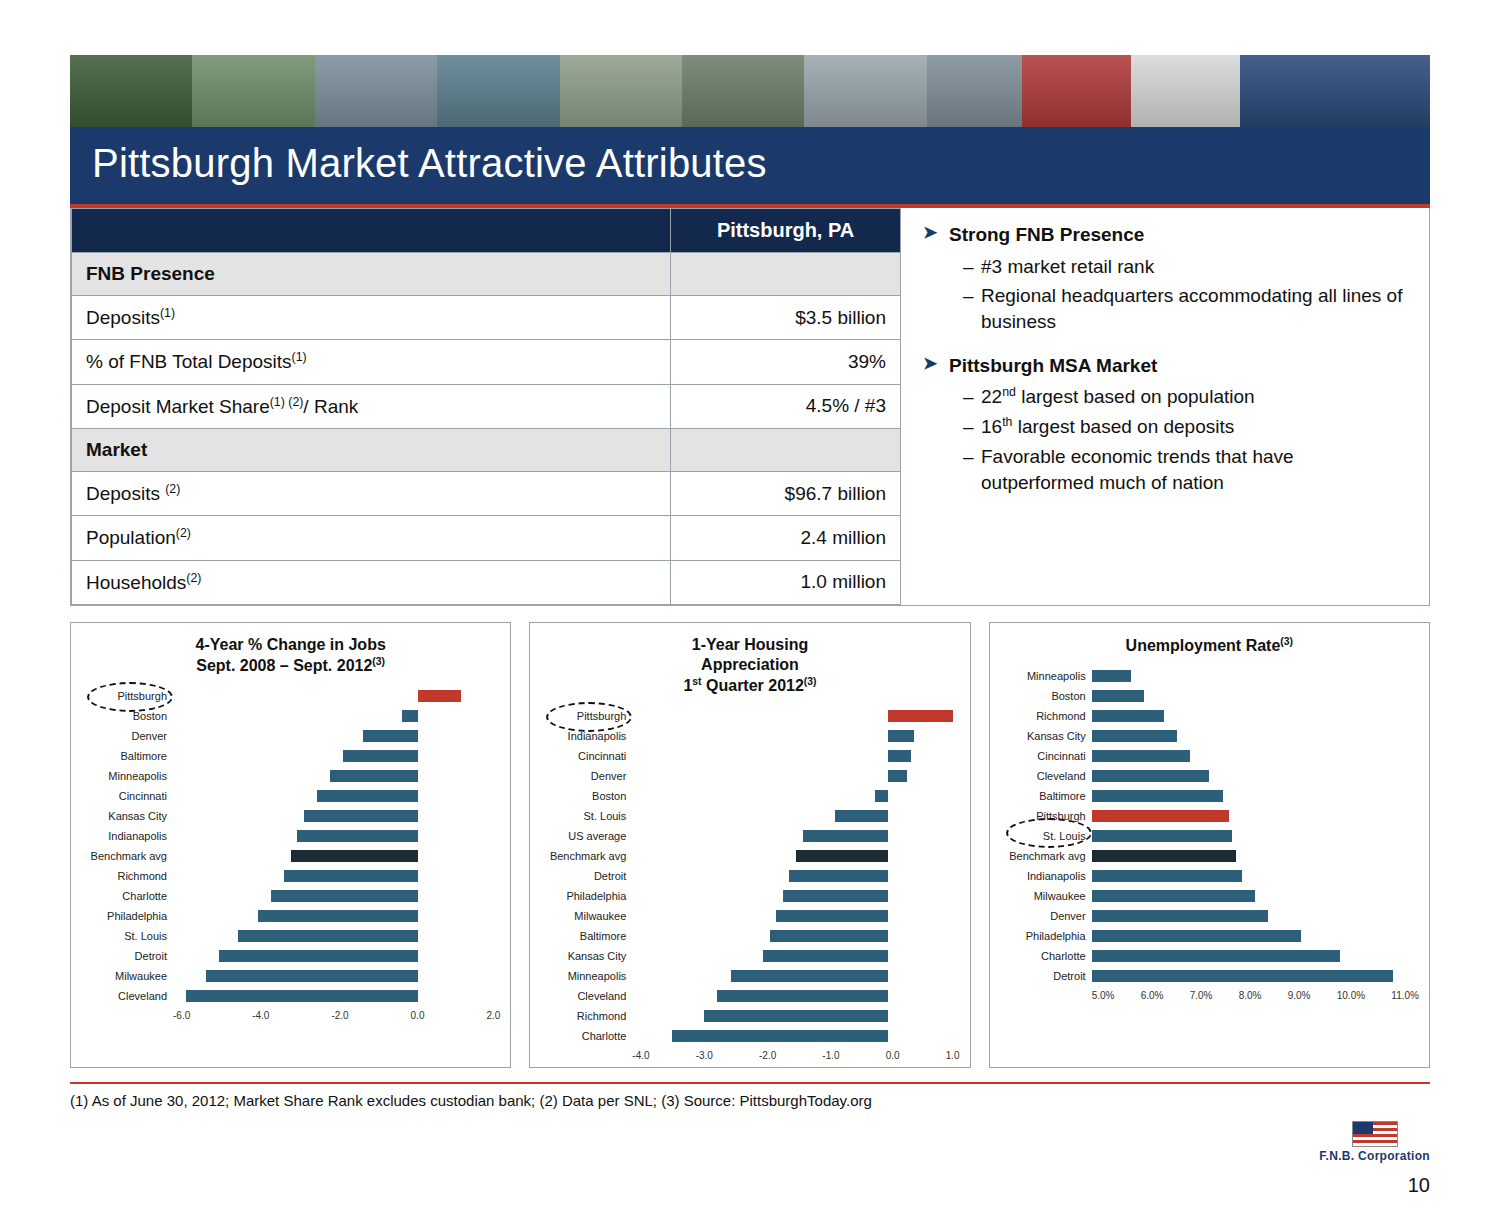Pittsburgh Market Attractive Attributes
| | Pittsburgh, PA |
| --- | --- |
| FNB Presence | |
| Deposits (1) | $3.5 billion |
| % of FNB Total Deposits (1) | 39% |
| Deposit Market Share (1) (2) / Rank | 4.5% / #3 |
| Market | |
| Deposits (2) | $96.7 billion |
| Population (2) | 2.4 million |
| Households (2) | 1.0 million |
Strong FNB Presence
#3 market retail rank
Regional headquarters accommodating all lines of business
Pittsburgh MSA Market
22nd largest based on population
16th largest based on deposits
Favorable economic trends that have outperformed much of nation
4-Year % Change in Jobs
Sept. 2008 – Sept. 2012(3)
Pittsburgh
Boston
Denver
Baltimore
Minneapolis
Cincinnati
Kansas City
Indianapolis
Benchmark avg
Richmond
Charlotte
Philadelphia
St. Louis
Detroit
Milwaukee
Cleveland
-6.0-4.0-2.00.02.0
1-Year Housing
Appreciation
1st Quarter 2012(3)
Pittsburgh
Indianapolis
Cincinnati
Denver
Boston
St. Louis
US average
Benchmark avg
Detroit
Philadelphia
Milwaukee
Baltimore
Kansas City
Minneapolis
Cleveland
Richmond
Charlotte
-4.0-3.0-2.0-1.00.01.0
Unemployment Rate(3)
Minneapolis
Boston
Richmond
Kansas City
Cincinnati
Cleveland
Baltimore
Pittsburgh
St. Louis
Benchmark avg
Indianapolis
Milwaukee
Denver
Philadelphia
Charlotte
Detroit
5.0% 6.0% 7.0% 8.0% 9.0% 10.0% 11.0%
(1) As of June 30, 2012; Market Share Rank excludes custodian bank; (2) Data per SNL; (3) Source: PittsburghToday.org
F.N.B. Corporation
10